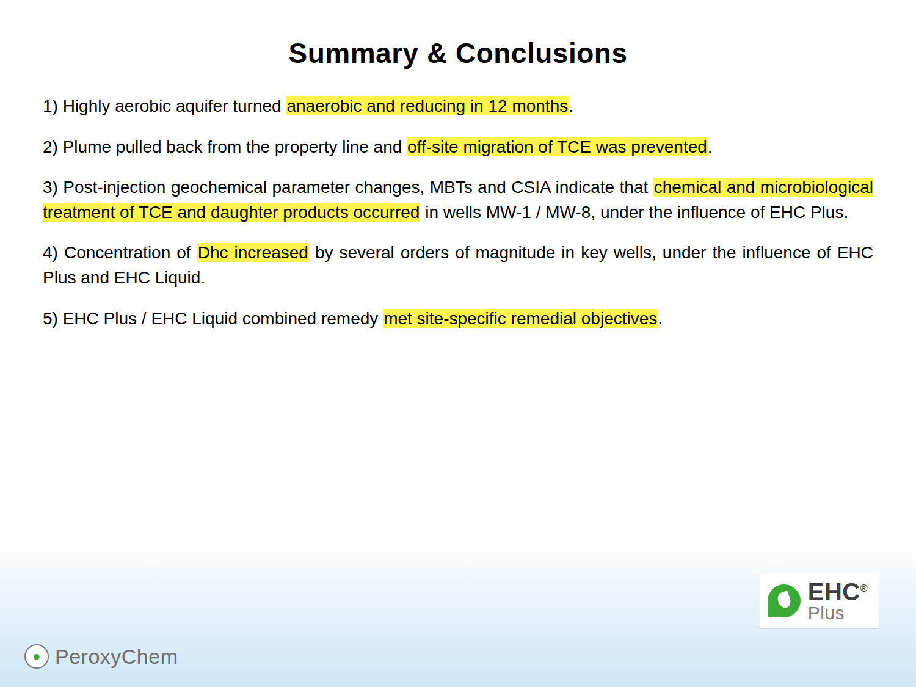Summary & Conclusions
1) Highly aerobic aquifer turned anaerobic and reducing in 12 months.
2) Plume pulled back from the property line and off-site migration of TCE was prevented.
3) Post-injection geochemical parameter changes, MBTs and CSIA indicate that chemical and microbiological treatment of TCE and daughter products occurred in wells MW-1 / MW-8, under the influence of EHC Plus.
4) Concentration of Dhc increased by several orders of magnitude in key wells, under the influence of EHC Plus and EHC Liquid.
5) EHC Plus / EHC Liquid combined remedy met site-specific remedial objectives.
EHC®
Plus
●
PeroxyChem